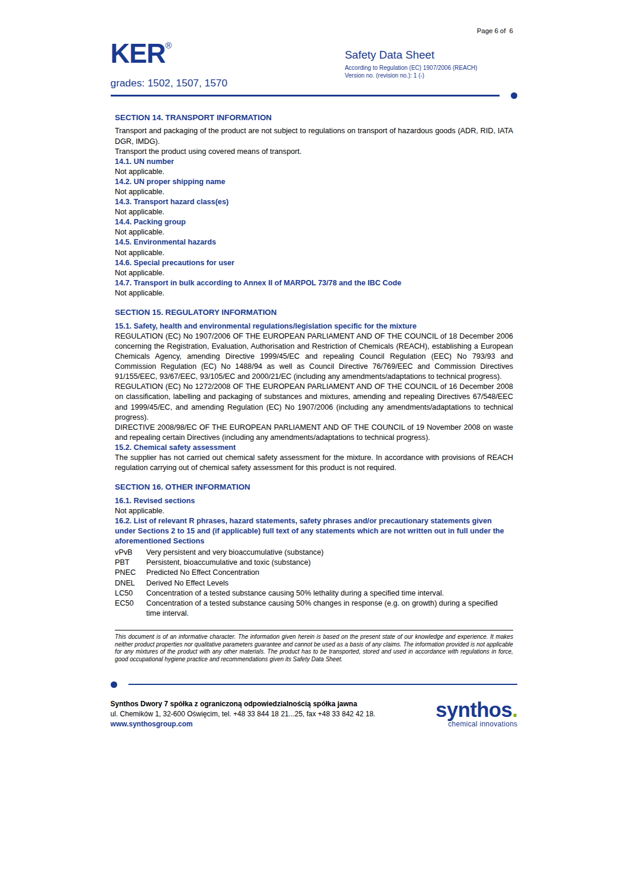Page 6 of 6
KER®
grades: 1502, 1507, 1570
Safety Data Sheet
According to Regulation (EC) 1907/2006 (REACH)
Version no. (revision no.): 1 (-)
SECTION 14. TRANSPORT INFORMATION
Transport and packaging of the product are not subject to regulations on transport of hazardous goods (ADR, RID, IATA DGR, IMDG).
Transport the product using covered means of transport.
14.1. UN number
Not applicable.
14.2. UN proper shipping name
Not applicable.
14.3. Transport hazard class(es)
Not applicable.
14.4. Packing group
Not applicable.
14.5. Environmental hazards
Not applicable.
14.6. Special precautions for user
Not applicable.
14.7. Transport in bulk according to Annex II of MARPOL 73/78 and the IBC Code
Not applicable.
SECTION 15. REGULATORY INFORMATION
15.1. Safety, health and environmental regulations/legislation specific for the mixture
REGULATION (EC) No 1907/2006 OF THE EUROPEAN PARLIAMENT AND OF THE COUNCIL of 18 December 2006 concerning the Registration, Evaluation, Authorisation and Restriction of Chemicals (REACH), establishing a European Chemicals Agency, amending Directive 1999/45/EC and repealing Council Regulation (EEC) No 793/93 and Commission Regulation (EC) No 1488/94 as well as Council Directive 76/769/EEC and Commission Directives 91/155/EEC, 93/67/EEC, 93/105/EC and 2000/21/EC (including any amendments/adaptations to technical progress).
REGULATION (EC) No 1272/2008 OF THE EUROPEAN PARLIAMENT AND OF THE COUNCIL of 16 December 2008 on classification, labelling and packaging of substances and mixtures, amending and repealing Directives 67/548/EEC and 1999/45/EC, and amending Regulation (EC) No 1907/2006 (including any amendments/adaptations to technical progress).
DIRECTIVE 2008/98/EC OF THE EUROPEAN PARLIAMENT AND OF THE COUNCIL of 19 November 2008 on waste and repealing certain Directives (including any amendments/adaptations to technical progress).
15.2. Chemical safety assessment
The supplier has not carried out chemical safety assessment for the mixture. In accordance with provisions of REACH regulation carrying out of chemical safety assessment for this product is not required.
SECTION 16. OTHER INFORMATION
16.1. Revised sections
Not applicable.
16.2. List of relevant R phrases, hazard statements, safety phrases and/or precautionary statements given under Sections 2 to 15 and (if applicable) full text of any statements which are not written out in full under the aforementioned Sections
vPvB
Very persistent and very bioaccumulative (substance)
PBT
Persistent, bioaccumulative and toxic (substance)
PNEC
Predicted No Effect Concentration
DNEL
Derived No Effect Levels
LC50
Concentration of a tested substance causing 50% lethality during a specified time interval.
EC50
Concentration of a tested substance causing 50% changes in response (e.g. on growth) during a specified time interval.
This document is of an informative character. The information given herein is based on the present state of our knowledge and experience. It makes neither product properties nor qualitative parameters guarantee and cannot be used as a basis of any claims. The information provided is not applicable for any mixtures of the product with any other materials. The product has to be transported, stored and used in accordance with regulations in force, good occupational hygiene practice and recommendations given its Safety Data Sheet.
Synthos Dwory 7 spółka z ograniczoną odpowiedzialnością spółka jawna
ul. Chemików 1, 32-600 Oświęcim, tel. +48 33 844 18 21...25, fax +48 33 842 42 18.
www.synthosgroup.com
synthos.
chemical innovations